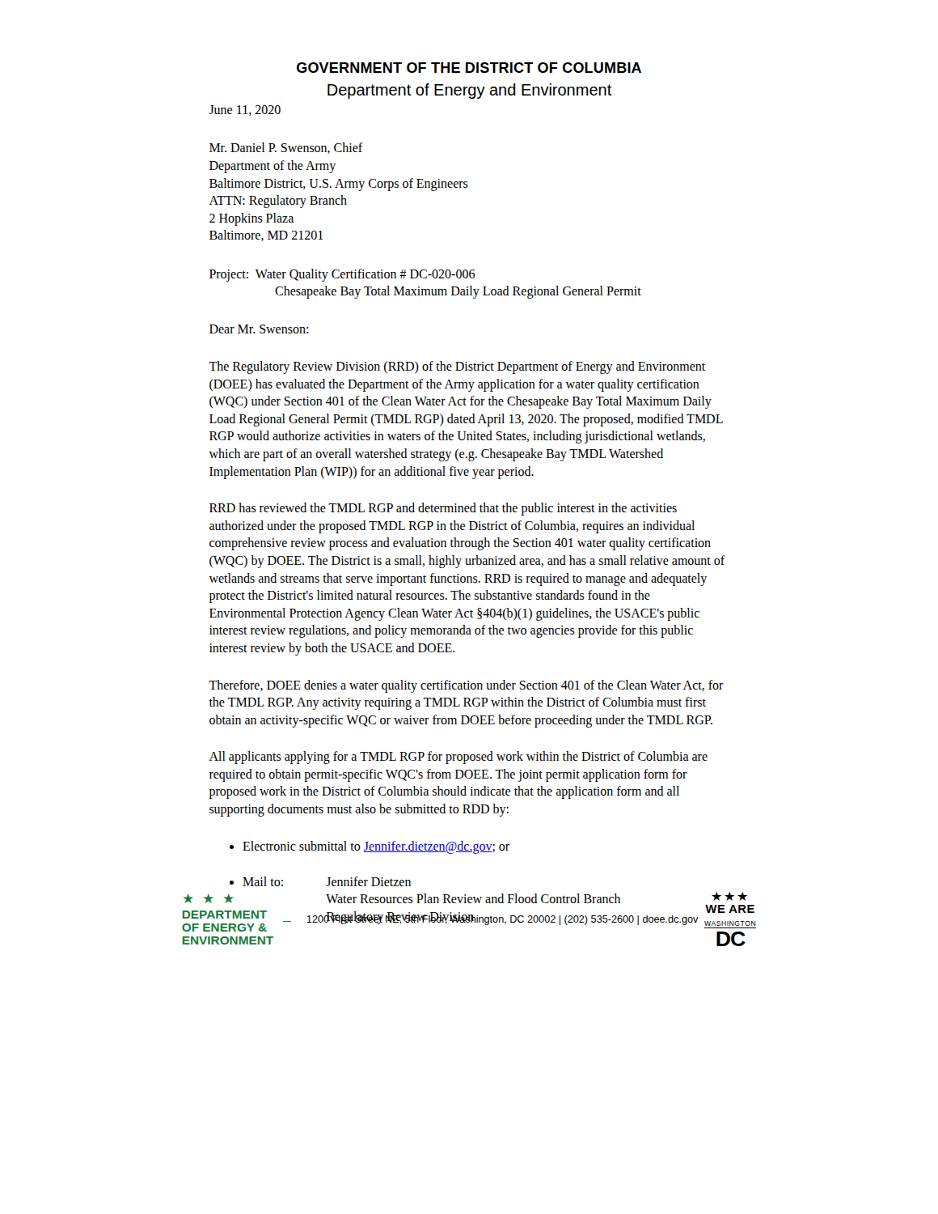GOVERNMENT OF THE DISTRICT OF COLUMBIA
Department of Energy and Environment
June 11, 2020
Mr. Daniel P. Swenson, Chief
Department of the Army
Baltimore District, U.S. Army Corps of Engineers
ATTN: Regulatory Branch
2 Hopkins Plaza
Baltimore, MD 21201
Project: Water Quality Certification # DC-020-006
Chesapeake Bay Total Maximum Daily Load Regional General Permit
Dear Mr. Swenson:
The Regulatory Review Division (RRD) of the District Department of Energy and Environment (DOEE) has evaluated the Department of the Army application for a water quality certification (WQC) under Section 401 of the Clean Water Act for the Chesapeake Bay Total Maximum Daily Load Regional General Permit (TMDL RGP) dated April 13, 2020. The proposed, modified TMDL RGP would authorize activities in waters of the United States, including jurisdictional wetlands, which are part of an overall watershed strategy (e.g. Chesapeake Bay TMDL Watershed Implementation Plan (WIP)) for an additional five year period.
RRD has reviewed the TMDL RGP and determined that the public interest in the activities authorized under the proposed TMDL RGP in the District of Columbia, requires an individual comprehensive review process and evaluation through the Section 401 water quality certification (WQC) by DOEE. The District is a small, highly urbanized area, and has a small relative amount of wetlands and streams that serve important functions. RRD is required to manage and adequately protect the District's limited natural resources. The substantive standards found in the Environmental Protection Agency Clean Water Act §404(b)(1) guidelines, the USACE's public interest review regulations, and policy memoranda of the two agencies provide for this public interest review by both the USACE and DOEE.
Therefore, DOEE denies a water quality certification under Section 401 of the Clean Water Act, for the TMDL RGP. Any activity requiring a TMDL RGP within the District of Columbia must first obtain an activity-specific WQC or waiver from DOEE before proceeding under the TMDL RGP.
All applicants applying for a TMDL RGP for proposed work within the District of Columbia are required to obtain permit-specific WQC's from DOEE. The joint permit application form for proposed work in the District of Columbia should indicate that the application form and all supporting documents must also be submitted to RDD by:
Electronic submittal to Jennifer.dietzen@dc.gov; or
Mail to:
Jennifer Dietzen
Water Resources Plan Review and Flood Control Branch
Regulatory Review Division
★ ★ ★
DEPARTMENT
OF ENERGY &
ENVIRONMENT
1200 First Street NE, 5th Floor, Washington, DC 20002 | (202) 535-2600 | doee.dc.gov
★★★
WE ARE
WASHINGTON
DC